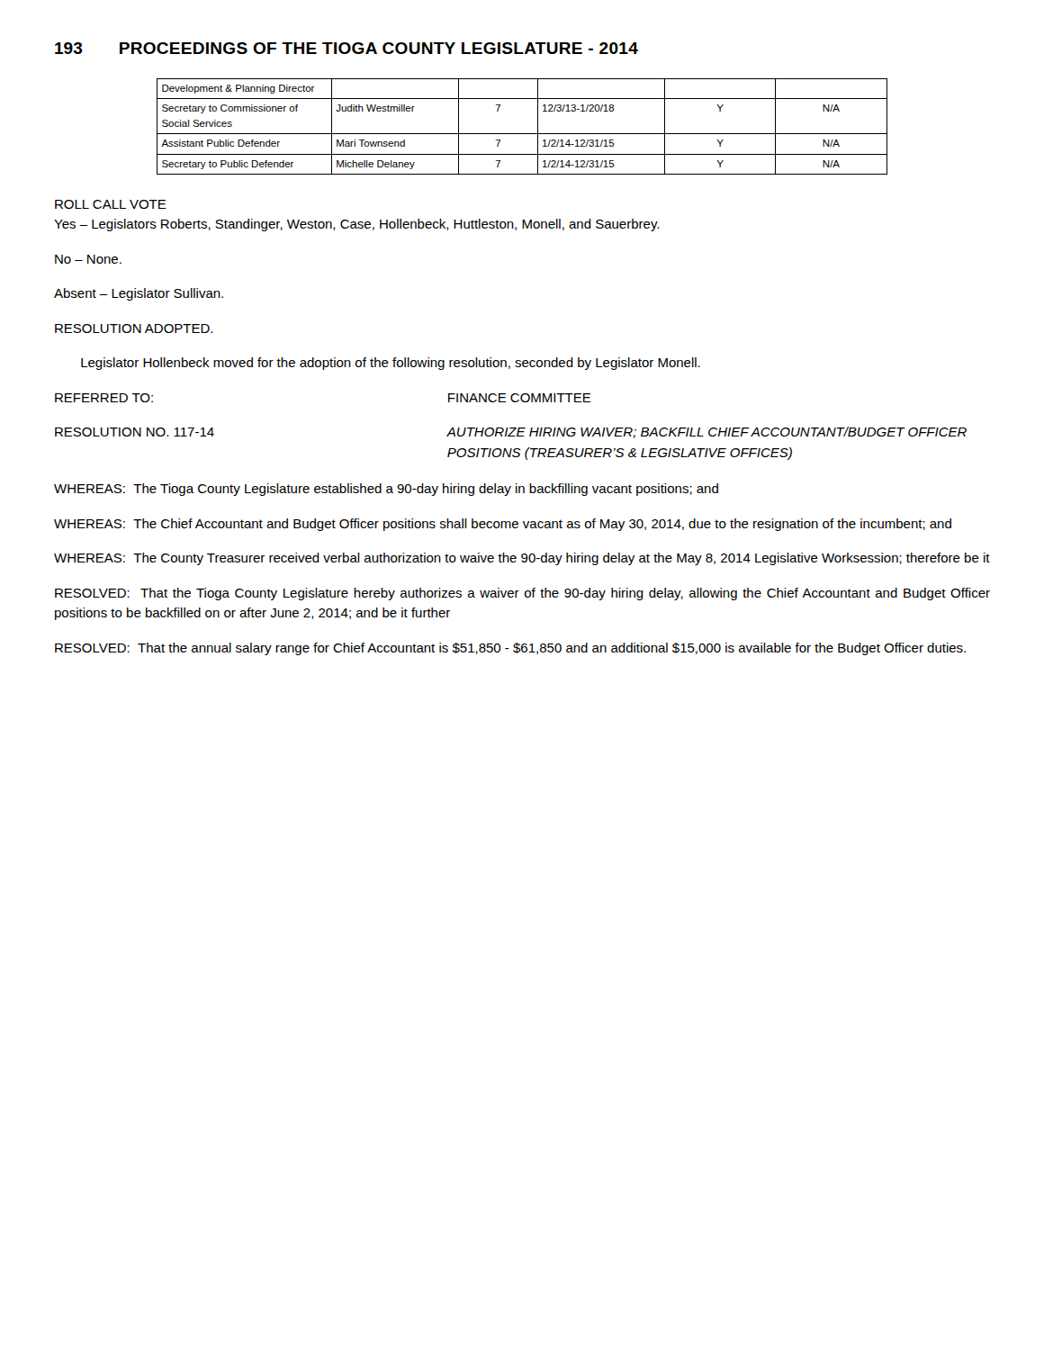193 PROCEEDINGS OF THE TIOGA COUNTY LEGISLATURE - 2014
| Development & Planning Director | | | | | |
| Secretary to Commissioner of Social Services | Judith Westmiller | 7 | 12/3/13-1/20/18 | Y | N/A |
| Assistant Public Defender | Mari Townsend | 7 | 1/2/14-12/31/15 | Y | N/A |
| Secretary to Public Defender | Michelle Delaney | 7 | 1/2/14-12/31/15 | Y | N/A |
ROLL CALL VOTE
Yes – Legislators Roberts, Standinger, Weston, Case, Hollenbeck, Huttleston, Monell, and Sauerbrey.
No – None.
Absent – Legislator Sullivan.
RESOLUTION ADOPTED.
Legislator Hollenbeck moved for the adoption of the following resolution, seconded by Legislator Monell.
REFERRED TO: FINANCE COMMITTEE
RESOLUTION NO. 117-14 AUTHORIZE HIRING WAIVER; BACKFILL CHIEF ACCOUNTANT/BUDGET OFFICER POSITIONS (TREASURER’S & LEGISLATIVE OFFICES)
WHEREAS: The Tioga County Legislature established a 90-day hiring delay in backfilling vacant positions; and
WHEREAS: The Chief Accountant and Budget Officer positions shall become vacant as of May 30, 2014, due to the resignation of the incumbent; and
WHEREAS: The County Treasurer received verbal authorization to waive the 90-day hiring delay at the May 8, 2014 Legislative Worksession; therefore be it
RESOLVED: That the Tioga County Legislature hereby authorizes a waiver of the 90-day hiring delay, allowing the Chief Accountant and Budget Officer positions to be backfilled on or after June 2, 2014; and be it further
RESOLVED: That the annual salary range for Chief Accountant is $51,850 - $61,850 and an additional $15,000 is available for the Budget Officer duties.